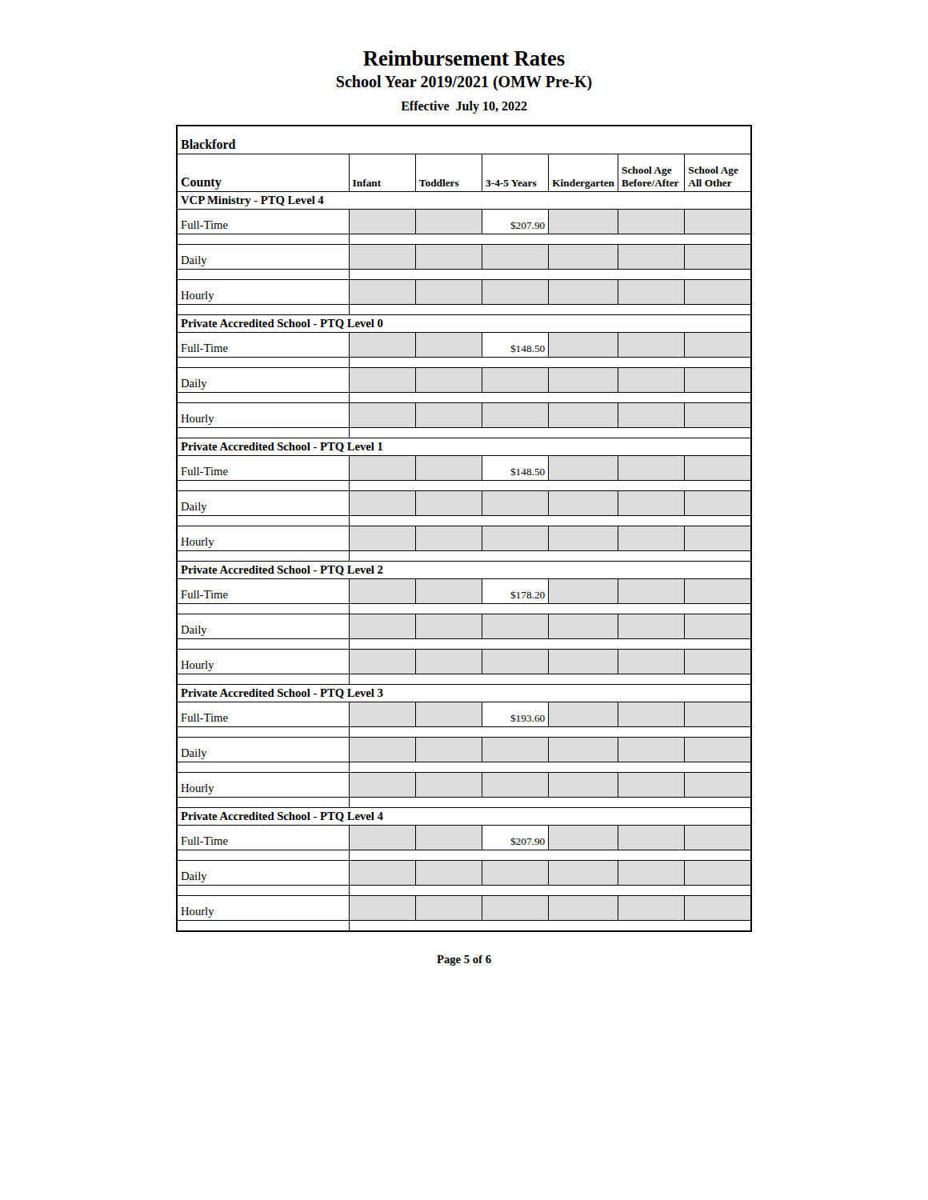Reimbursement Rates
School Year 2019/2021 (OMW Pre-K)
Effective July 10, 2022
| Blackford | | | | | |
| County | Infant | Toddlers | 3-4-5 Years | Kindergarten | School Age Before/After | School Age All Other |
| VCP Ministry - PTQ Level 4 |
| Full-Time | | | $207.90 | | | |
| Daily | | | | | | |
| Hourly | | | | | | |
| Private Accredited School - PTQ Level 0 |
| Full-Time | | | $148.50 | | | |
| Daily | | | | | | |
| Hourly | | | | | | |
| Private Accredited School - PTQ Level 1 |
| Full-Time | | | $148.50 | | | |
| Daily | | | | | | |
| Hourly | | | | | | |
| Private Accredited School - PTQ Level 2 |
| Full-Time | | | $178.20 | | | |
| Daily | | | | | | |
| Hourly | | | | | | |
| Private Accredited School - PTQ Level 3 |
| Full-Time | | | $193.60 | | | |
| Daily | | | | | | |
| Hourly | | | | | | |
| Private Accredited School - PTQ Level 4 |
| Full-Time | | | $207.90 | | | |
| Daily | | | | | | |
| Hourly | | | | | | |
Page 5 of 6